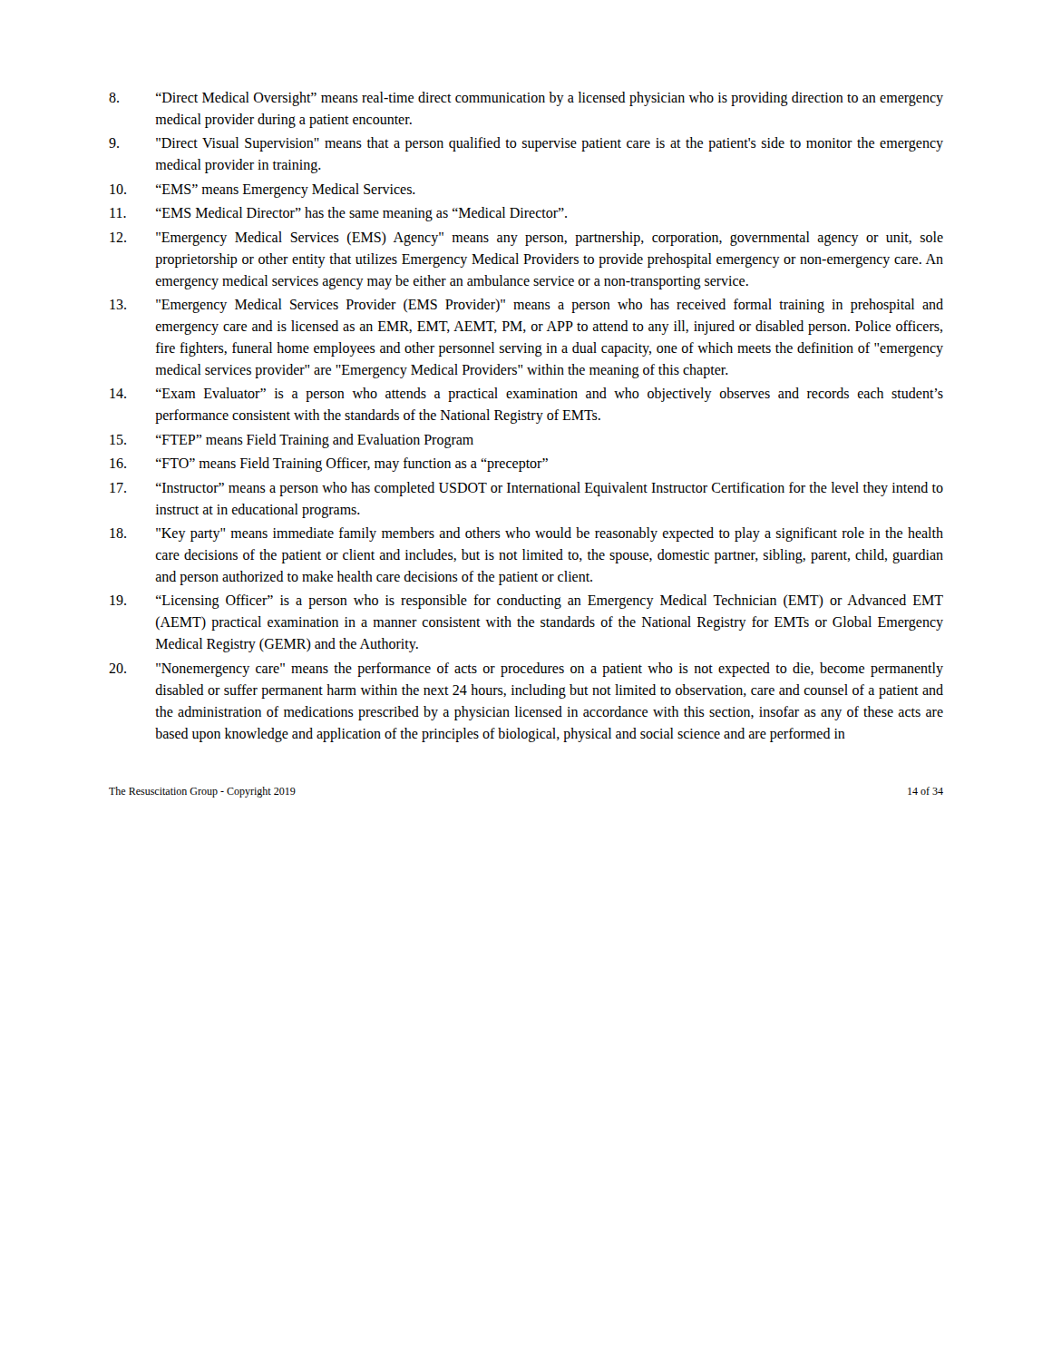8.“Direct Medical Oversight” means real-time direct communication by a licensed physician who is providing direction to an emergency medical provider during a patient encounter.
9."Direct Visual Supervision" means that a person qualified to supervise patient care is at the patient's side to monitor the emergency medical provider in training.
10.“EMS” means Emergency Medical Services.
11.“EMS Medical Director” has the same meaning as “Medical Director”.
12."Emergency Medical Services (EMS) Agency" means any person, partnership, corporation, governmental agency or unit, sole proprietorship or other entity that utilizes Emergency Medical Providers to provide prehospital emergency or non-emergency care. An emergency medical services agency may be either an ambulance service or a non-transporting service.
13."Emergency Medical Services Provider (EMS Provider)" means a person who has received formal training in prehospital and emergency care and is licensed as an EMR, EMT, AEMT, PM, or APP to attend to any ill, injured or disabled person. Police officers, fire fighters, funeral home employees and other personnel serving in a dual capacity, one of which meets the definition of "emergency medical services provider" are "Emergency Medical Providers" within the meaning of this chapter.
14.“Exam Evaluator” is a person who attends a practical examination and who objectively observes and records each student’s performance consistent with the standards of the National Registry of EMTs.
15.“FTEP” means Field Training and Evaluation Program
16.“FTO” means Field Training Officer, may function as a “preceptor”
17.“Instructor” means a person who has completed USDOT or International Equivalent Instructor Certification for the level they intend to instruct at in educational programs.
18."Key party" means immediate family members and others who would be reasonably expected to play a significant role in the health care decisions of the patient or client and includes, but is not limited to, the spouse, domestic partner, sibling, parent, child, guardian and person authorized to make health care decisions of the patient or client.
19.“Licensing Officer” is a person who is responsible for conducting an Emergency Medical Technician (EMT) or Advanced EMT (AEMT) practical examination in a manner consistent with the standards of the National Registry for EMTs or Global Emergency Medical Registry (GEMR) and the Authority.
20."Nonemergency care" means the performance of acts or procedures on a patient who is not expected to die, become permanently disabled or suffer permanent harm within the next 24 hours, including but not limited to observation, care and counsel of a patient and the administration of medications prescribed by a physician licensed in accordance with this section, insofar as any of these acts are based upon knowledge and application of the principles of biological, physical and social science and are performed in
The Resuscitation Group - Copyright 2019 14 of 34